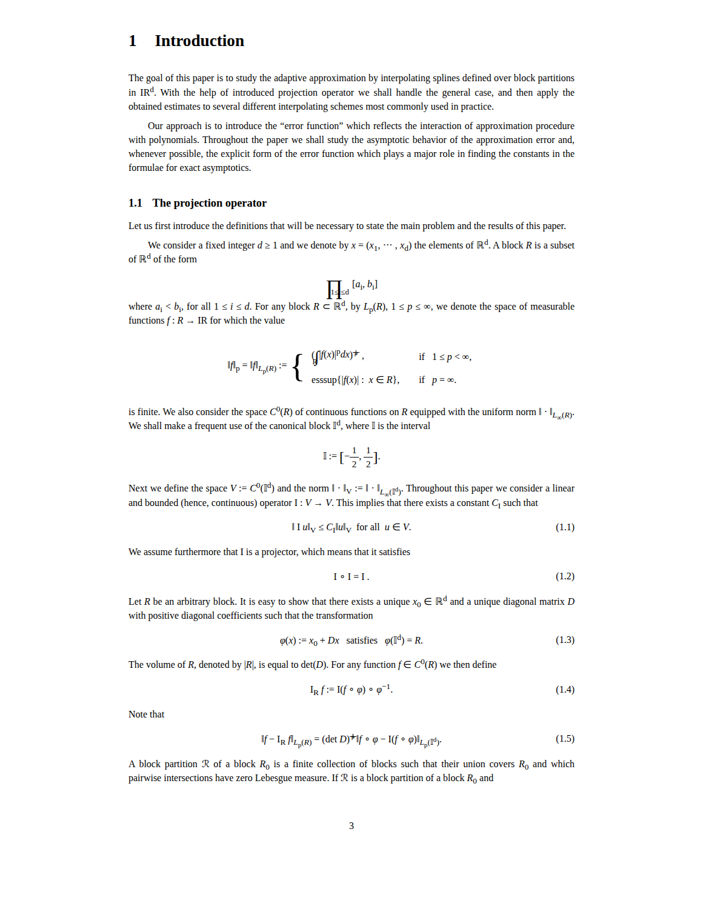1 Introduction
The goal of this paper is to study the adaptive approximation by interpolating splines defined over block partitions in IRd. With the help of introduced projection operator we shall handle the general case, and then apply the obtained estimates to several different interpolating schemes most commonly used in practice.
Our approach is to introduce the “error function” which reflects the interaction of approximation procedure with polynomials. Throughout the paper we shall study the asymptotic behavior of the approximation error and, whenever possible, the explicit form of the error function which plays a major role in finding the constants in the formulae for exact asymptotics.
1.1 The projection operator
Let us first introduce the definitions that will be necessary to state the main problem and the results of this paper.
We consider a fixed integer d ≥ 1 and we denote by x = (x1, ··· , xd) the elements of ℝd. A block R is a subset of ℝd of the form
∏1≤i≤d [ai, bi]
R =
where ai < bi, for all 1 ≤ i ≤ d. For any block R ⊂ ℝd, by Lp(R), 1 ≤ p ≤ ∞, we denote the space of measurable functions f : R → IR for which the value
‖f‖p = ‖f‖Lp(R) := {
| ( ∫ R / f ( x )/ p dx ) 1 p , | if 1 ≤ p < ∞, |
| esssup{/ f ( x )/ : x ∈ R }, | if p = ∞. |
is finite. We also consider the space C0(R) of continuous functions on R equipped with the uniform norm ‖ · ‖L∞(R). We shall make a frequent use of the canonical block 𝕀d, where 𝕀 is the interval
𝕀 := [−12, 12].
Next we define the space V := C0(𝕀d) and the norm ‖ · ‖V := ‖ · ‖L∞(𝕀d). Throughout this paper we consider a linear and bounded (hence, continuous) operator I : V → V. This implies that there exists a constant CI such that
‖ I u‖V ≤ CI‖u‖V for all u ∈ V.
(1.1)
We assume furthermore that I is a projector, which means that it satisfies
I ∘ I = I .
(1.2)
Let R be an arbitrary block. It is easy to show that there exists a unique x0 ∈ ℝd and a unique diagonal matrix D with positive diagonal coefficients such that the transformation
φ(x) := x0 + Dx satisfies φ(𝕀d) = R.
(1.3)
The volume of R, denoted by |R|, is equal to det(D). For any function f ∈ C0(R) we then define
IR f := I(f ∘ φ) ∘ φ−1.
(1.4)
Note that
‖f − IR f‖Lp(R) = (det D)1 p‖f ∘ φ − I(f ∘ φ)‖Lp(𝕀d).
(1.5)
A block partition ℛ of a block R0 is a finite collection of blocks such that their union covers R0 and which pairwise intersections have zero Lebesgue measure. If ℛ is a block partition of a block R0 and
3